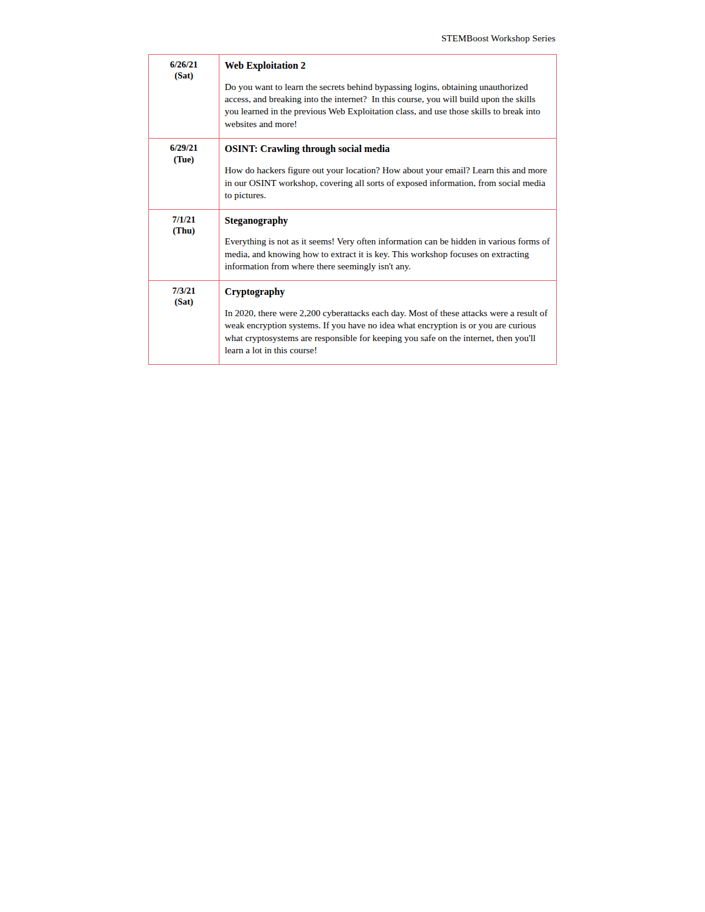STEMBoost Workshop Series
| 6/26/21 (Sat) | Web Exploitation 2 Do you want to learn the secrets behind bypassing logins, obtaining unauthorized access, and breaking into the internet? In this course, you will build upon the skills you learned in the previous Web Exploitation class, and use those skills to break into websites and more! |
| 6/29/21 (Tue) | OSINT: Crawling through social media How do hackers figure out your location? How about your email? Learn this and more in our OSINT workshop, covering all sorts of exposed information, from social media to pictures. |
| 7/1/21 (Thu) | Steganography Everything is not as it seems! Very often information can be hidden in various forms of media, and knowing how to extract it is key. This workshop focuses on extracting information from where there seemingly isn't any. |
| 7/3/21 (Sat) | Cryptography In 2020, there were 2,200 cyberattacks each day. Most of these attacks were a result of weak encryption systems. If you have no idea what encryption is or you are curious what cryptosystems are responsible for keeping you safe on the internet, then you'll learn a lot in this course! |